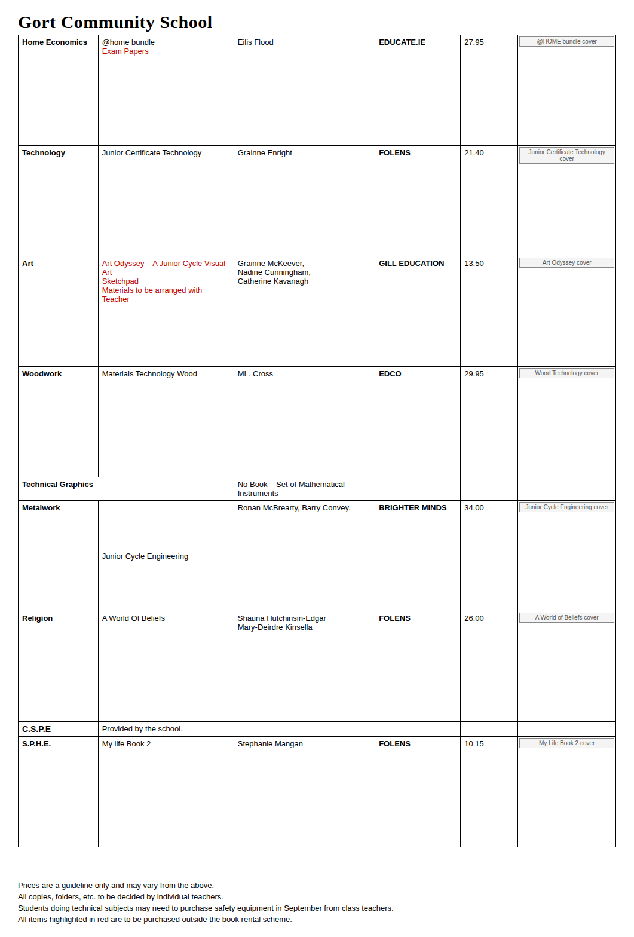Gort Community School
| Home Economics | @home bundle Exam Papers | Eilis Flood | EDUCATE.IE | 27.95 | @HOME bundle cover |
| Technology | Junior Certificate Technology | Grainne Enright | FOLENS | 21.40 | Junior Certificate Technology cover |
| Art | Art Odyssey – A Junior Cycle Visual Art Sketchpad Materials to be arranged with Teacher | Grainne McKeever, Nadine Cunningham, Catherine Kavanagh | GILL EDUCATION | 13.50 | Art Odyssey cover |
| Woodwork | Materials Technology Wood | ML. Cross | EDCO | 29.95 | Wood Technology cover |
| Technical Graphics | No Book – Set of Mathematical Instruments | | | |
| Metalwork | Junior Cycle Engineering | Ronan McBrearty, Barry Convey. | BRIGHTER MINDS | 34.00 | Junior Cycle Engineering cover |
| Religion | A World Of Beliefs | Shauna Hutchinsin-Edgar Mary-Deirdre Kinsella | FOLENS | 26.00 | A World of Beliefs cover |
| C.S.P.E | Provided by the school. | | | | |
| S.P.H.E. | My life Book 2 | Stephanie Mangan | FOLENS | 10.15 | My Life Book 2 cover |
Prices are a guideline only and may vary from the above.
All copies, folders, etc. to be decided by individual teachers.
Students doing technical subjects may need to purchase safety equipment in September from class teachers.
All items highlighted in red are to be purchased outside the book rental scheme.